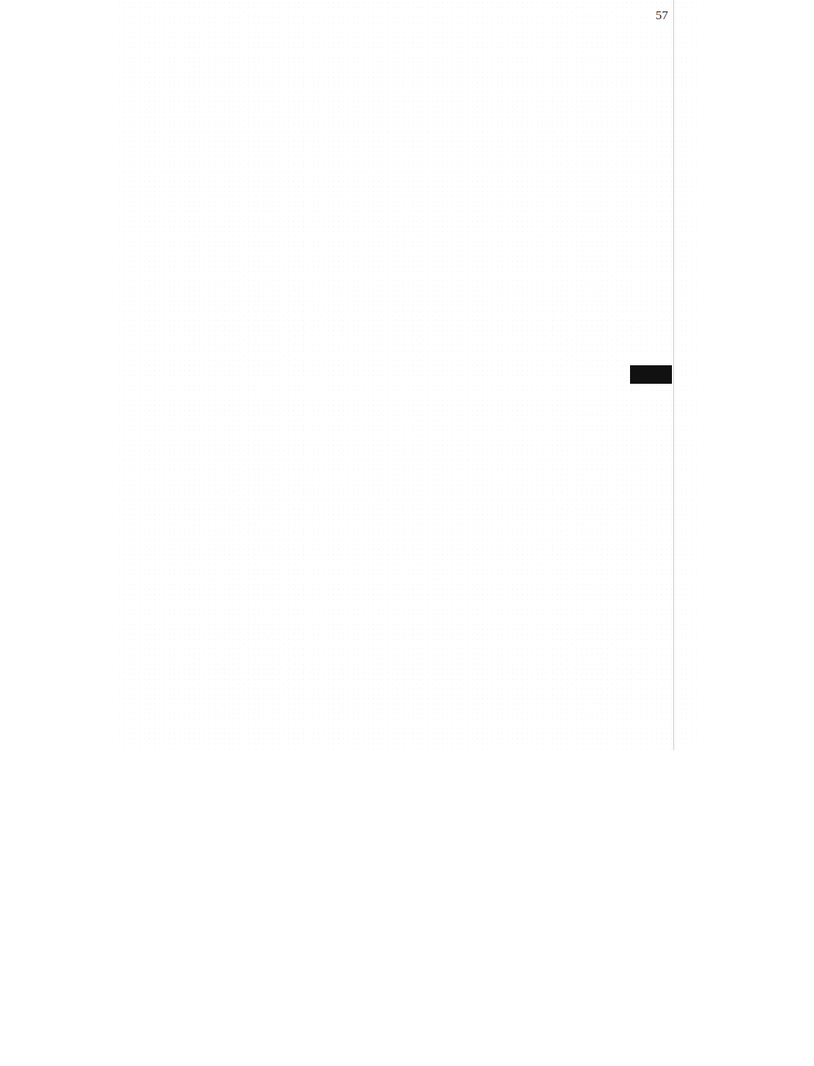57